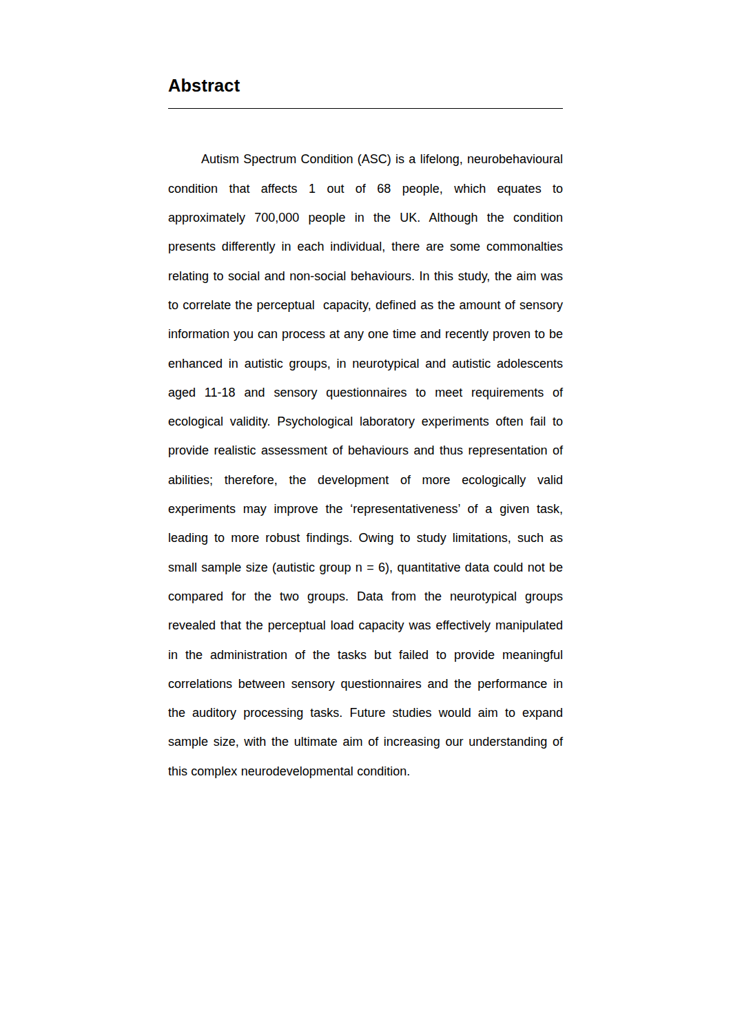Abstract
Autism Spectrum Condition (ASC) is a lifelong, neurobehavioural condition that affects 1 out of 68 people, which equates to approximately 700,000 people in the UK. Although the condition presents differently in each individual, there are some commonalties relating to social and non-social behaviours. In this study, the aim was to correlate the perceptual capacity, defined as the amount of sensory information you can process at any one time and recently proven to be enhanced in autistic groups, in neurotypical and autistic adolescents aged 11-18 and sensory questionnaires to meet requirements of ecological validity. Psychological laboratory experiments often fail to provide realistic assessment of behaviours and thus representation of abilities; therefore, the development of more ecologically valid experiments may improve the ‘representativeness’ of a given task, leading to more robust findings. Owing to study limitations, such as small sample size (autistic group n = 6), quantitative data could not be compared for the two groups. Data from the neurotypical groups revealed that the perceptual load capacity was effectively manipulated in the administration of the tasks but failed to provide meaningful correlations between sensory questionnaires and the performance in the auditory processing tasks. Future studies would aim to expand sample size, with the ultimate aim of increasing our understanding of this complex neurodevelopmental condition.